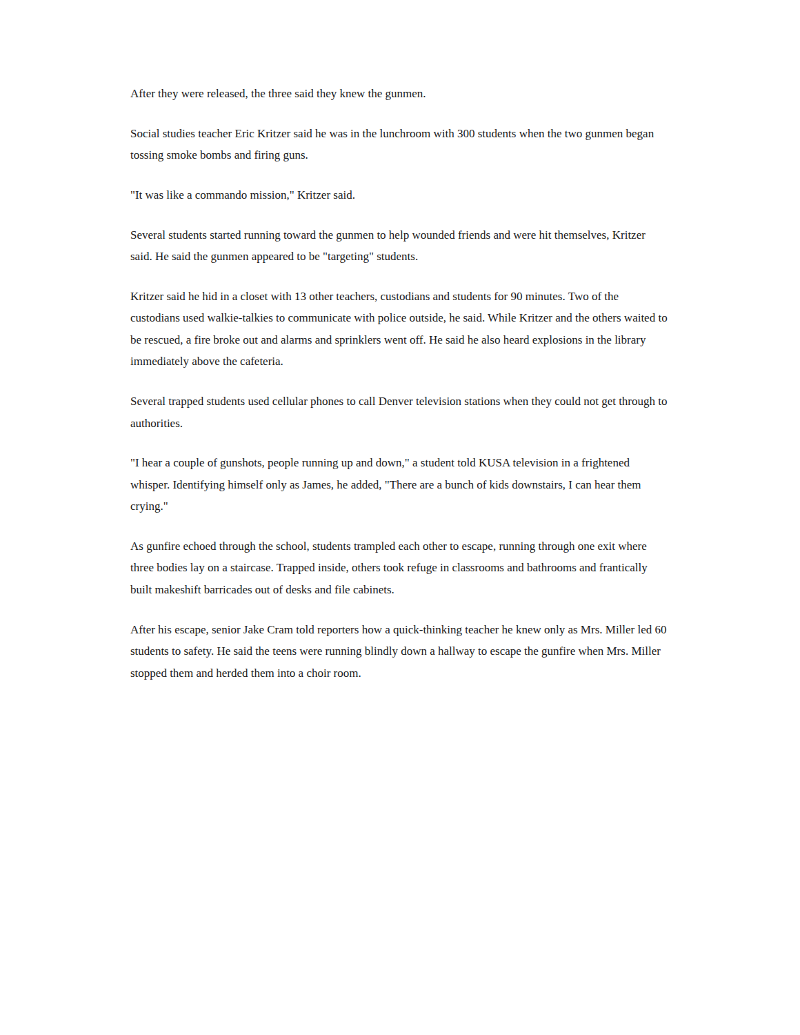After they were released, the three said they knew the gunmen.
Social studies teacher Eric Kritzer said he was in the lunchroom with 300 students when the two gunmen began tossing smoke bombs and firing guns.
"It was like a commando mission," Kritzer said.
Several students started running toward the gunmen to help wounded friends and were hit themselves, Kritzer said. He said the gunmen appeared to be "targeting" students.
Kritzer said he hid in a closet with 13 other teachers, custodians and students for 90 minutes. Two of the custodians used walkie-talkies to communicate with police outside, he said. While Kritzer and the others waited to be rescued, a fire broke out and alarms and sprinklers went off. He said he also heard explosions in the library immediately above the cafeteria.
Several trapped students used cellular phones to call Denver television stations when they could not get through to authorities.
"I hear a couple of gunshots, people running up and down," a student told KUSA television in a frightened whisper. Identifying himself only as James, he added, "There are a bunch of kids downstairs, I can hear them crying."
As gunfire echoed through the school, students trampled each other to escape, running through one exit where three bodies lay on a staircase. Trapped inside, others took refuge in classrooms and bathrooms and frantically built makeshift barricades out of desks and file cabinets.
After his escape, senior Jake Cram told reporters how a quick-thinking teacher he knew only as Mrs. Miller led 60 students to safety. He said the teens were running blindly down a hallway to escape the gunfire when Mrs. Miller stopped them and herded them into a choir room.